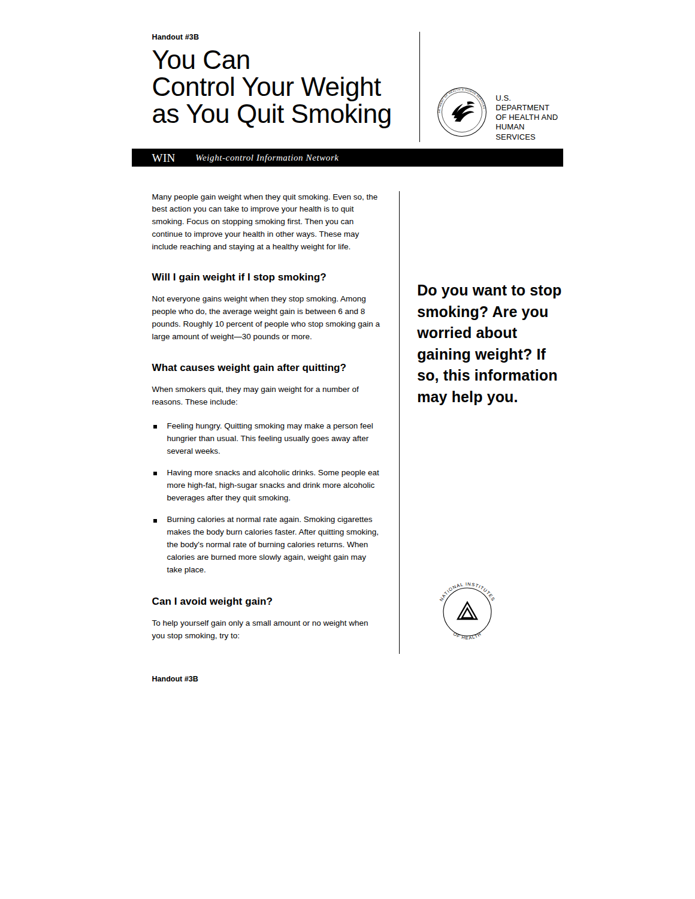Handout #3B
You Can
Control Your Weight
as You Quit Smoking
DEPARTMENT OF HEALTH & HUMAN SERVICES · USA
U.S. DEPARTMENT
OF HEALTH AND
HUMAN SERVICES
WIN Weight-control Information Network
Many people gain weight when they quit smoking. Even so, the best action you can take to improve your health is to quit smoking. Focus on stopping smoking first. Then you can continue to improve your health in other ways. These may include reaching and staying at a healthy weight for life.
Will I gain weight if I stop smoking?
Not everyone gains weight when they stop smoking. Among people who do, the average weight gain is between 6 and 8 pounds. Roughly 10 percent of people who stop smoking gain a large amount of weight—30 pounds or more.
What causes weight gain after quitting?
When smokers quit, they may gain weight for a number of reasons. These include:
Feeling hungry. Quitting smoking may make a person feel hungrier than usual. This feeling usually goes away after several weeks.
Having more snacks and alcoholic drinks. Some people eat more high-fat, high-sugar snacks and drink more alcoholic beverages after they quit smoking.
Burning calories at normal rate again. Smoking cigarettes makes the body burn calories faster. After quitting smoking, the body's normal rate of burning calories returns. When calories are burned more slowly again, weight gain may take place.
Can I avoid weight gain?
To help yourself gain only a small amount or no weight when you stop smoking, try to:
Do you want to stop smoking? Are you worried about gaining weight? If so, this information may help you.
NATIONAL INSTITUTES OF HEALTH
Handout #3B